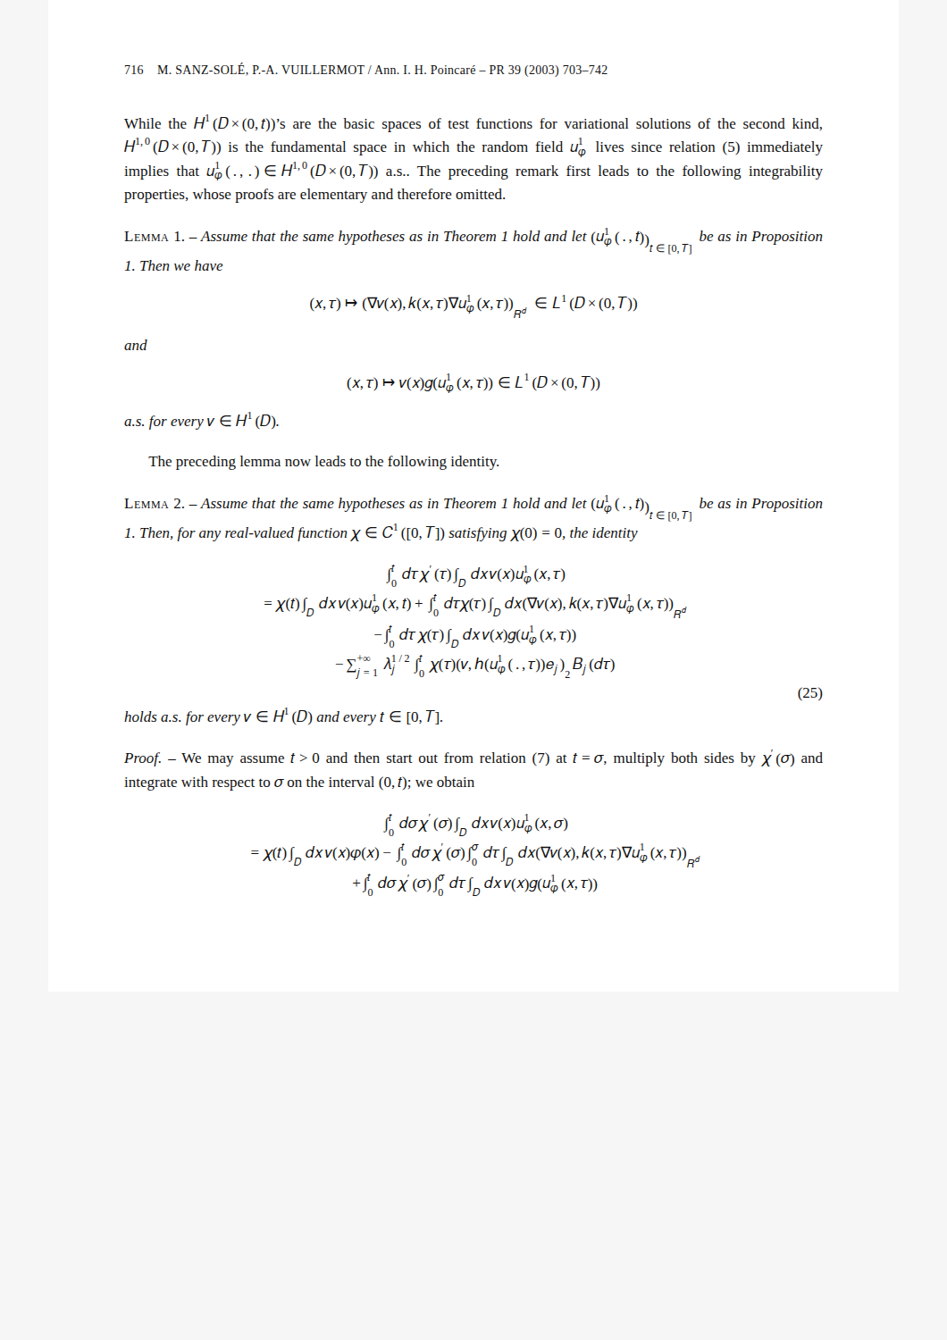716 M. SANZ-SOLÉ, P.-A. VUILLERMOT / Ann. I. H. Poincaré – PR 39 (2003) 703–742
While the H1(D×(0,t))’s are the basic spaces of test functions for variational solutions of the second kind, H1,0(D×(0,T)) is the fundamental space in which the random field uφ1 lives since relation (5) immediately implies that uφ1(.,.)∈H1,0(D×(0,T)) a.s.. The preceding remark first leads to the following integrability properties, whose proofs are elementary and therefore omitted.
Lemma 1. – Assume that the same hypotheses as in Theorem 1 hold and let (uφ1(.,t))t∈[0,T] be as in Proposition 1. Then we have
(x,τ) ↦ (∇v(x),k(x,τ)∇uφ1(x,τ)) Rd ∈ L1(D×(0,T))
and
(x,τ) ↦ v(x)g(uφ1(x,τ)) ∈ L1(D×(0,T))
a.s. for every v∈H1(D).
The preceding lemma now leads to the following identity.
Lemma 2. – Assume that the same hypotheses as in Theorem 1 hold and let (uφ1(.,t))t∈[0,T] be as in Proposition 1. Then, for any real-valued function χ∈C1([0,T]) satisfying χ(0)=0, the identity
∫0tdτχ′(τ) ∫Ddxv(x)uφ1(x,τ) =χ(t)∫Ddxv(x)uφ1(x,t) + ∫0tdτχ(τ) ∫Ddx (∇v(x),k(x,τ)∇uφ1(x,τ)) Rd − ∫0tdτχ(τ) ∫Ddxv(x)g(uφ1(x,τ)) − ∑j=1+∞ λj1/2 ∫0t χ(τ) (v,h(uφ1(.,τ))ej) 2 Bj(dτ) (25)
holds a.s. for every v∈H1(D) and every t∈[0,T].
Proof. – We may assume t>0 and then start out from relation (7) at t=σ, multiply both sides by χ′(σ) and integrate with respect to σ on the interval (0,t); we obtain
∫0tdσχ′(σ) ∫Ddxv(x)uφ1(x,σ) =χ(t)∫Ddxv(x)φ(x) − ∫0tdσχ′(σ) ∫0σdτ ∫Ddx (∇v(x),k(x,τ)∇uφ1(x,τ)) Rd + ∫0tdσχ′(σ) ∫0σdτ ∫Ddxv(x)g(uφ1(x,τ))